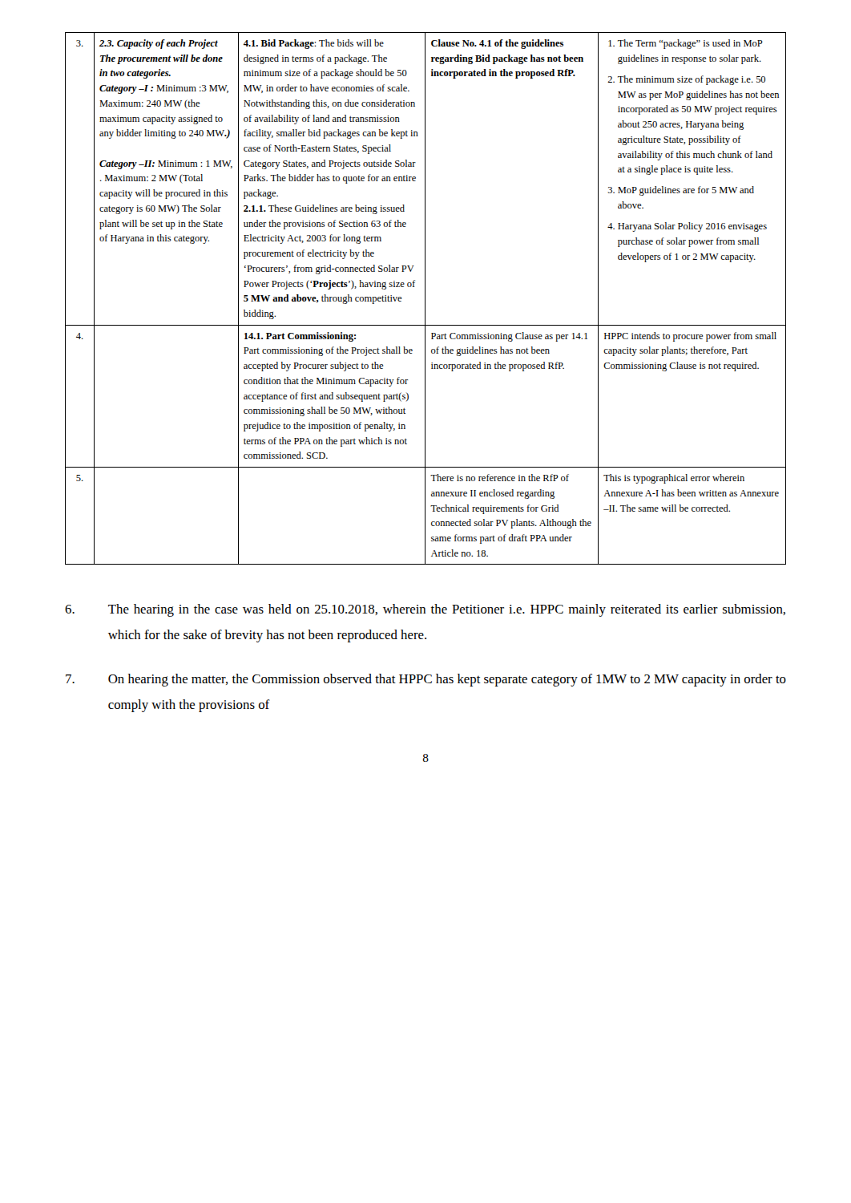| 3. | 2.3. Capacity of each Project The procurement will be done in two categories. Category –I : Minimum :3 MW, Maximum: 240 MW (the maximum capacity assigned to any bidder limiting to 240 MW .) Category –II: Minimum : 1 MW, . Maximum: 2 MW (Total capacity will be procured in this category is 60 MW) The Solar plant will be set up in the State of Haryana in this category. | 4.1. Bid Package : The bids will be designed in terms of a package. The minimum size of a package should be 50 MW, in order to have economies of scale. Notwithstanding this, on due consideration of availability of land and transmission facility, smaller bid packages can be kept in case of North-Eastern States, Special Category States, and Projects outside Solar Parks. The bidder has to quote for an entire package. 2.1.1. These Guidelines are being issued under the provisions of Section 63 of the Electricity Act, 2003 for long term procurement of electricity by the ‘Procurers’, from grid-connected Solar PV Power Projects (‘ Projects ’), having size of 5 MW and above, through competitive bidding. | Clause No. 4.1 of the guidelines regarding Bid package has not been incorporated in the proposed RfP. | The Term “package” is used in MoP guidelines in response to solar park. The minimum size of package i.e. 50 MW as per MoP guidelines has not been incorporated as 50 MW project requires about 250 acres, Haryana being agriculture State, possibility of availability of this much chunk of land at a single place is quite less. MoP guidelines are for 5 MW and above. Haryana Solar Policy 2016 envisages purchase of solar power from small developers of 1 or 2 MW capacity. |
| 4. | | 14.1. Part Commissioning: Part commissioning of the Project shall be accepted by Procurer subject to the condition that the Minimum Capacity for acceptance of first and subsequent part(s) commissioning shall be 50 MW, without prejudice to the imposition of penalty, in terms of the PPA on the part which is not commissioned. SCD. | Part Commissioning Clause as per 14.1 of the guidelines has not been incorporated in the proposed RfP. | HPPC intends to procure power from small capacity solar plants; therefore, Part Commissioning Clause is not required. |
| 5. | | | There is no reference in the RfP of annexure II enclosed regarding Technical requirements for Grid connected solar PV plants. Although the same forms part of draft PPA under Article no. 18. | This is typographical error wherein Annexure A-I has been written as Annexure –II. The same will be corrected. |
6. The hearing in the case was held on 25.10.2018, wherein the Petitioner i.e. HPPC mainly reiterated its earlier submission, which for the sake of brevity has not been reproduced here.
7. On hearing the matter, the Commission observed that HPPC has kept separate category of 1MW to 2 MW capacity in order to comply with the provisions of
8